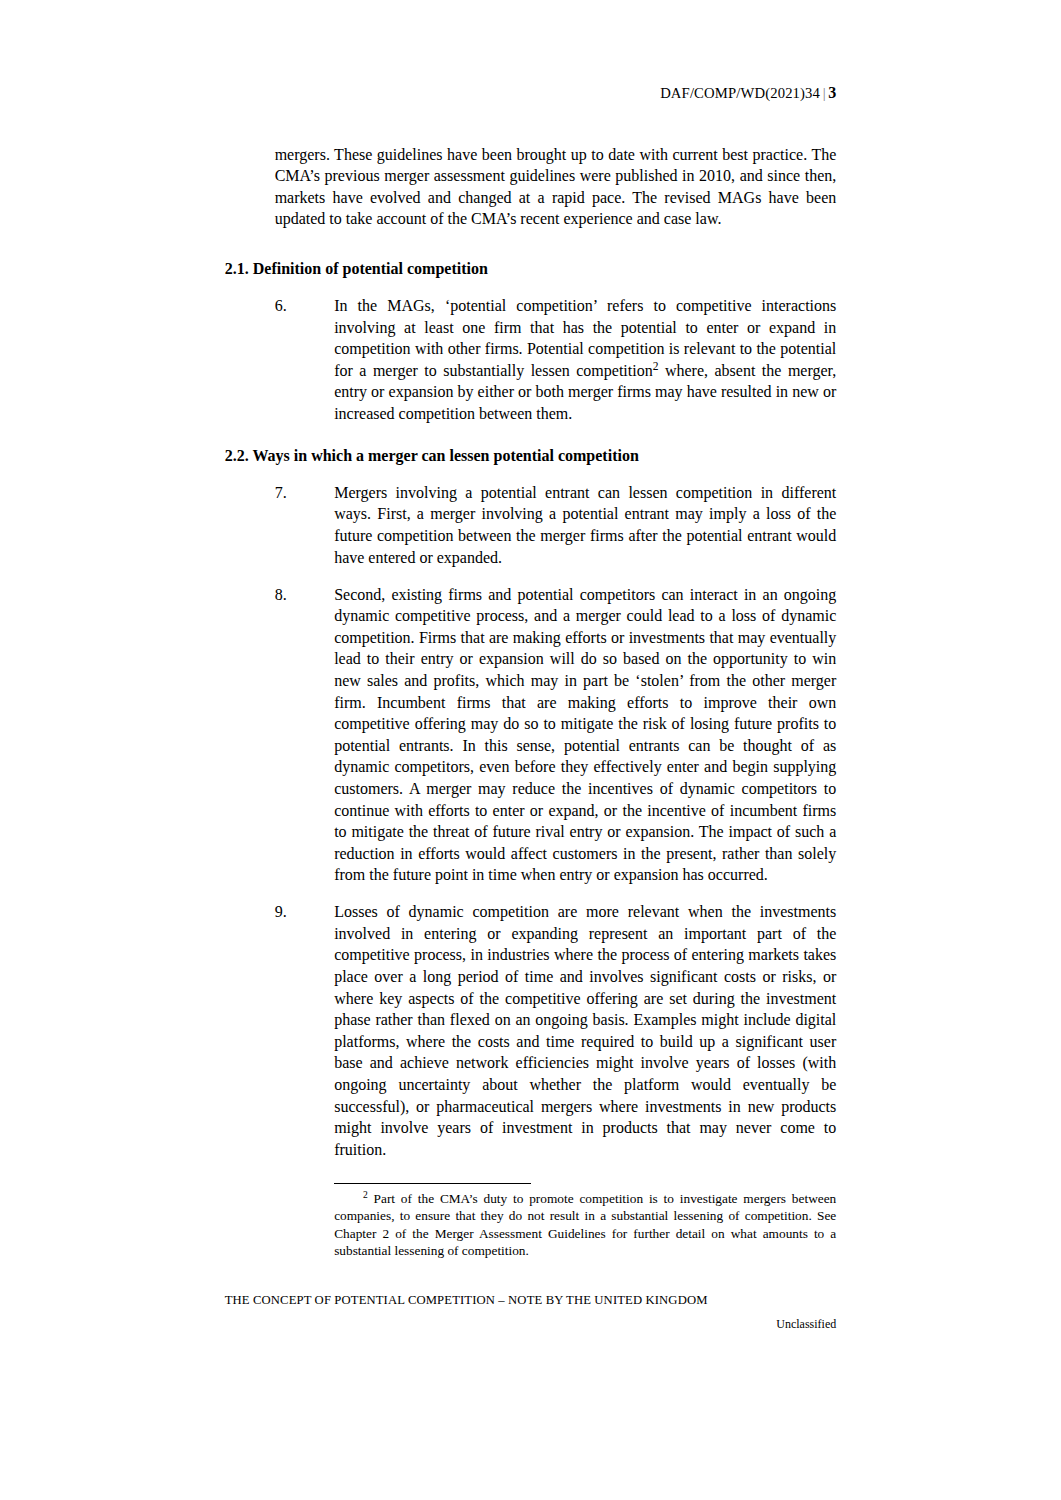DAF/COMP/WD(2021)34|3
mergers. These guidelines have been brought up to date with current best practice. The CMA’s previous merger assessment guidelines were published in 2010, and since then, markets have evolved and changed at a rapid pace. The revised MAGs have been updated to take account of the CMA’s recent experience and case law.
2.1. Definition of potential competition
6. In the MAGs, ‘potential competition’ refers to competitive interactions involving at least one firm that has the potential to enter or expand in competition with other firms. Potential competition is relevant to the potential for a merger to substantially lessen competition2 where, absent the merger, entry or expansion by either or both merger firms may have resulted in new or increased competition between them.
2.2. Ways in which a merger can lessen potential competition
7. Mergers involving a potential entrant can lessen competition in different ways. First, a merger involving a potential entrant may imply a loss of the future competition between the merger firms after the potential entrant would have entered or expanded.
8. Second, existing firms and potential competitors can interact in an ongoing dynamic competitive process, and a merger could lead to a loss of dynamic competition. Firms that are making efforts or investments that may eventually lead to their entry or expansion will do so based on the opportunity to win new sales and profits, which may in part be ‘stolen’ from the other merger firm. Incumbent firms that are making efforts to improve their own competitive offering may do so to mitigate the risk of losing future profits to potential entrants. In this sense, potential entrants can be thought of as dynamic competitors, even before they effectively enter and begin supplying customers. A merger may reduce the incentives of dynamic competitors to continue with efforts to enter or expand, or the incentive of incumbent firms to mitigate the threat of future rival entry or expansion. The impact of such a reduction in efforts would affect customers in the present, rather than solely from the future point in time when entry or expansion has occurred.
9. Losses of dynamic competition are more relevant when the investments involved in entering or expanding represent an important part of the competitive process, in industries where the process of entering markets takes place over a long period of time and involves significant costs or risks, or where key aspects of the competitive offering are set during the investment phase rather than flexed on an ongoing basis. Examples might include digital platforms, where the costs and time required to build up a significant user base and achieve network efficiencies might involve years of losses (with ongoing uncertainty about whether the platform would eventually be successful), or pharmaceutical mergers where investments in new products might involve years of investment in products that may never come to fruition.
2 Part of the CMA’s duty to promote competition is to investigate mergers between companies, to ensure that they do not result in a substantial lessening of competition. See Chapter 2 of the Merger Assessment Guidelines for further detail on what amounts to a substantial lessening of competition.
The concept of potential competition – Note by the United Kingdom Unclassified